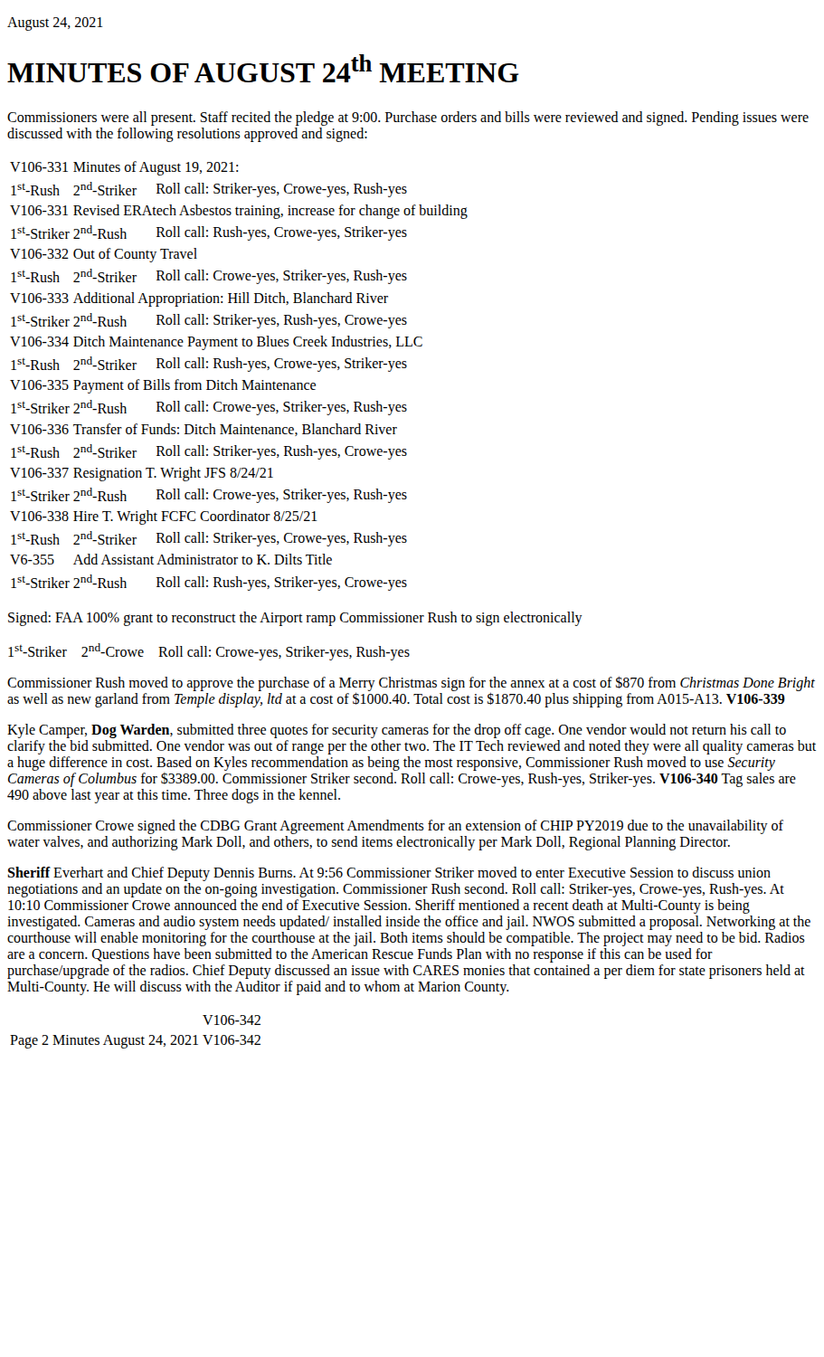August 24, 2021
MINUTES OF AUGUST 24th MEETING
Commissioners were all present. Staff recited the pledge at 9:00. Purchase orders and bills were reviewed and signed. Pending issues were discussed with the following resolutions approved and signed:
| V106-331 | Minutes of August 19, 2021: |
| 1 st -Rush | 2 nd -Striker | Roll call: Striker-yes, Crowe-yes, Rush-yes |
| V106-331 | Revised ERAtech Asbestos training, increase for change of building |
| 1 st -Striker | 2 nd -Rush | Roll call: Rush-yes, Crowe-yes, Striker-yes |
| V106-332 | Out of County Travel |
| 1 st -Rush | 2 nd -Striker | Roll call: Crowe-yes, Striker-yes, Rush-yes |
| V106-333 | Additional Appropriation: Hill Ditch, Blanchard River |
| 1 st -Striker | 2 nd -Rush | Roll call: Striker-yes, Rush-yes, Crowe-yes |
| V106-334 | Ditch Maintenance Payment to Blues Creek Industries, LLC |
| 1 st -Rush | 2 nd -Striker | Roll call: Rush-yes, Crowe-yes, Striker-yes |
| V106-335 | Payment of Bills from Ditch Maintenance |
| 1 st -Striker | 2 nd -Rush | Roll call: Crowe-yes, Striker-yes, Rush-yes |
| V106-336 | Transfer of Funds: Ditch Maintenance, Blanchard River |
| 1 st -Rush | 2 nd -Striker | Roll call: Striker-yes, Rush-yes, Crowe-yes |
| V106-337 | Resignation T. Wright JFS 8/24/21 |
| 1 st -Striker | 2 nd -Rush | Roll call: Crowe-yes, Striker-yes, Rush-yes |
| V106-338 | Hire T. Wright FCFC Coordinator 8/25/21 |
| 1 st -Rush | 2 nd -Striker | Roll call: Striker-yes, Crowe-yes, Rush-yes |
| V6-355 | Add Assistant Administrator to K. Dilts Title |
| 1 st -Striker | 2 nd -Rush | Roll call: Rush-yes, Striker-yes, Crowe-yes |
Signed: FAA 100% grant to reconstruct the Airport ramp Commissioner Rush to sign electronically
1st-Striker 2nd-Crowe Roll call: Crowe-yes, Striker-yes, Rush-yes
Commissioner Rush moved to approve the purchase of a Merry Christmas sign for the annex at a cost of $870 from Christmas Done Bright as well as new garland from Temple display, ltd at a cost of $1000.40. Total cost is $1870.40 plus shipping from A015-A13. V106-339
Kyle Camper, Dog Warden, submitted three quotes for security cameras for the drop off cage. One vendor would not return his call to clarify the bid submitted. One vendor was out of range per the other two. The IT Tech reviewed and noted they were all quality cameras but a huge difference in cost. Based on Kyles recommendation as being the most responsive, Commissioner Rush moved to use Security Cameras of Columbus for $3389.00. Commissioner Striker second. Roll call: Crowe-yes, Rush-yes, Striker-yes. V106-340 Tag sales are 490 above last year at this time. Three dogs in the kennel.
Commissioner Crowe signed the CDBG Grant Agreement Amendments for an extension of CHIP PY2019 due to the unavailability of water valves, and authorizing Mark Doll, and others, to send items electronically per Mark Doll, Regional Planning Director.
Sheriff Everhart and Chief Deputy Dennis Burns. At 9:56 Commissioner Striker moved to enter Executive Session to discuss union negotiations and an update on the on-going investigation. Commissioner Rush second. Roll call: Striker-yes, Crowe-yes, Rush-yes. At 10:10 Commissioner Crowe announced the end of Executive Session. Sheriff mentioned a recent death at Multi-County is being investigated. Cameras and audio system needs updated/ installed inside the office and jail. NWOS submitted a proposal. Networking at the courthouse will enable monitoring for the courthouse at the jail. Both items should be compatible. The project may need to be bid. Radios are a concern. Questions have been submitted to the American Rescue Funds Plan with no response if this can be used for purchase/upgrade of the radios. Chief Deputy discussed an issue with CARES monies that contained a per diem for state prisoners held at Multi-County. He will discuss with the Auditor if paid and to whom at Marion County.
| | | V106-342 |
| Page 2 | Minutes August 24, 2021 | V106-342 |